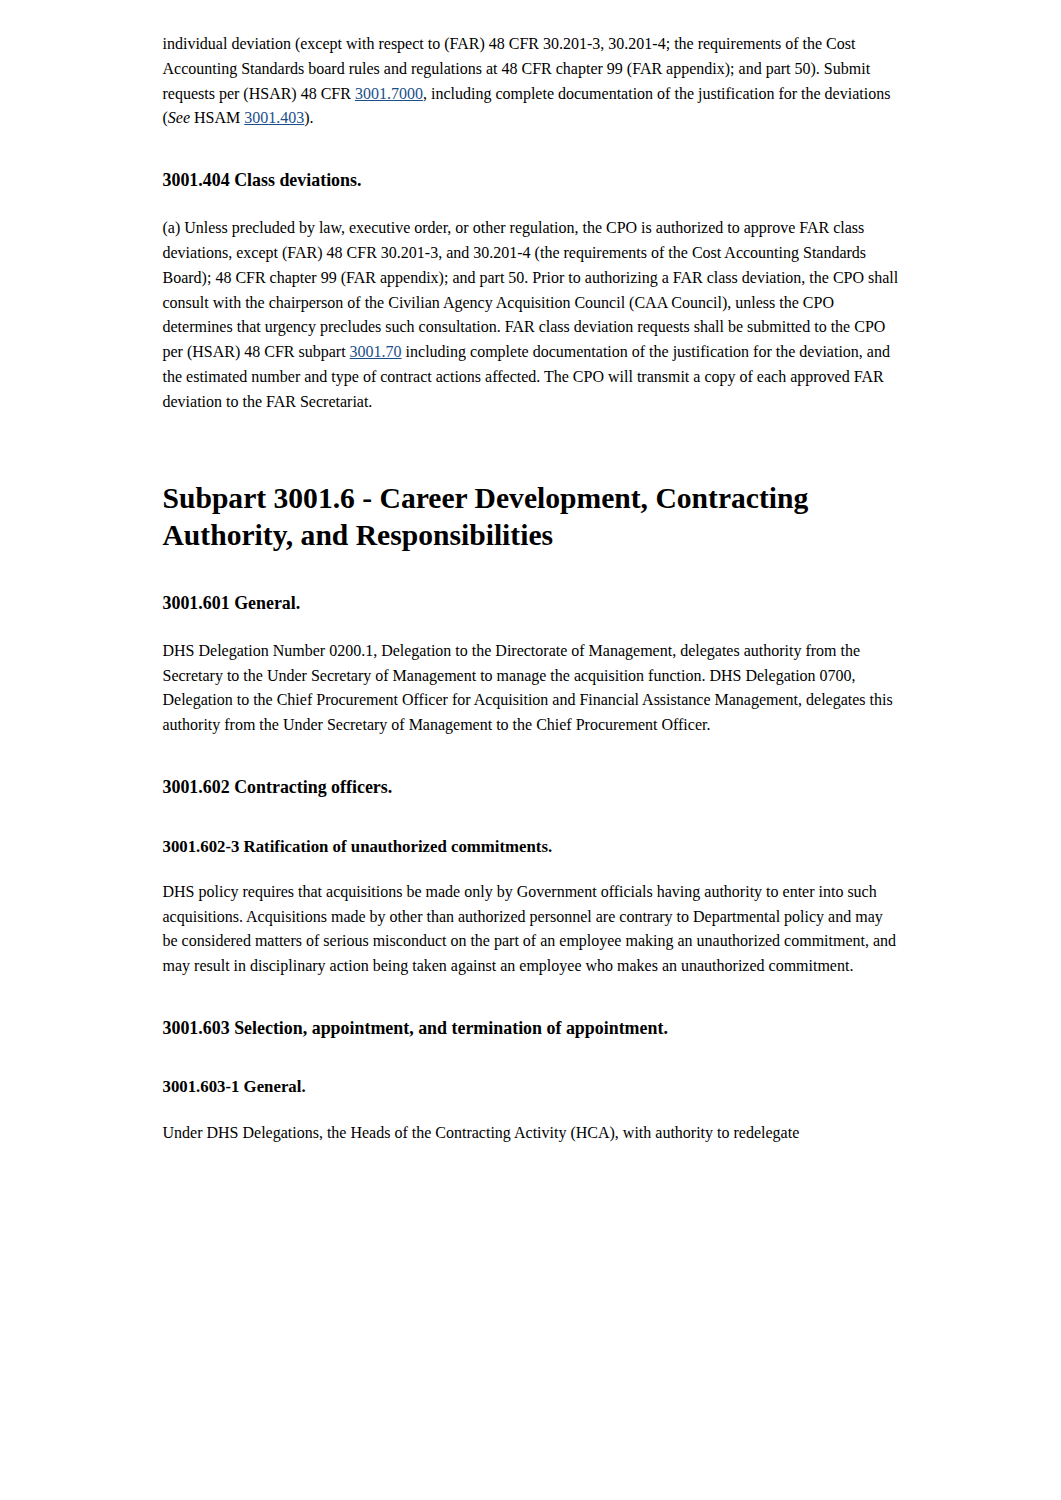individual deviation (except with respect to (FAR) 48 CFR 30.201-3, 30.201-4; the requirements of the Cost Accounting Standards board rules and regulations at 48 CFR chapter 99 (FAR appendix); and part 50). Submit requests per (HSAR) 48 CFR 3001.7000, including complete documentation of the justification for the deviations (See HSAM 3001.403).
3001.404 Class deviations.
(a) Unless precluded by law, executive order, or other regulation, the CPO is authorized to approve FAR class deviations, except (FAR) 48 CFR 30.201-3, and 30.201-4 (the requirements of the Cost Accounting Standards Board); 48 CFR chapter 99 (FAR appendix); and part 50. Prior to authorizing a FAR class deviation, the CPO shall consult with the chairperson of the Civilian Agency Acquisition Council (CAA Council), unless the CPO determines that urgency precludes such consultation. FAR class deviation requests shall be submitted to the CPO per (HSAR) 48 CFR subpart 3001.70 including complete documentation of the justification for the deviation, and the estimated number and type of contract actions affected. The CPO will transmit a copy of each approved FAR deviation to the FAR Secretariat.
Subpart 3001.6 - Career Development, Contracting Authority, and Responsibilities
3001.601 General.
DHS Delegation Number 0200.1, Delegation to the Directorate of Management, delegates authority from the Secretary to the Under Secretary of Management to manage the acquisition function. DHS Delegation 0700, Delegation to the Chief Procurement Officer for Acquisition and Financial Assistance Management, delegates this authority from the Under Secretary of Management to the Chief Procurement Officer.
3001.602 Contracting officers.
3001.602-3 Ratification of unauthorized commitments.
DHS policy requires that acquisitions be made only by Government officials having authority to enter into such acquisitions. Acquisitions made by other than authorized personnel are contrary to Departmental policy and may be considered matters of serious misconduct on the part of an employee making an unauthorized commitment, and may result in disciplinary action being taken against an employee who makes an unauthorized commitment.
3001.603 Selection, appointment, and termination of appointment.
3001.603-1 General.
Under DHS Delegations, the Heads of the Contracting Activity (HCA), with authority to redelegate